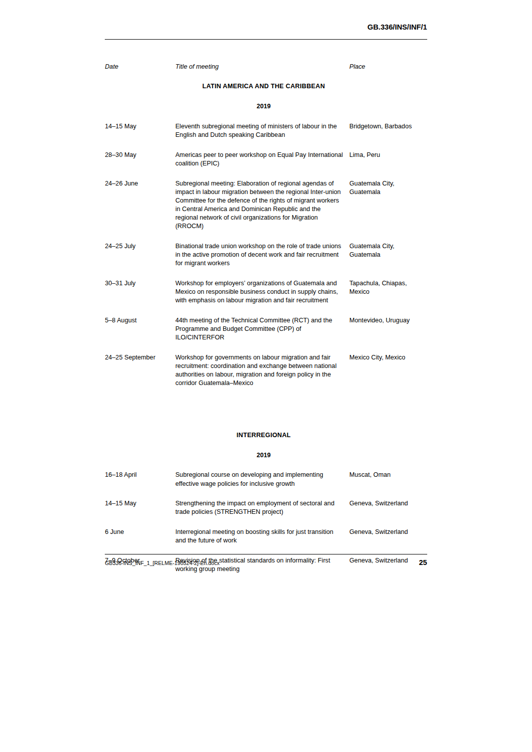GB.336/INS/INF/1
| Date | Title of meeting | Place |
| LATIN AMERICA AND THE CARIBBEAN |
| 2019 |
| 14–15 May | Eleventh subregional meeting of ministers of labour in the English and Dutch speaking Caribbean | Bridgetown, Barbados |
| 28–30 May | Americas peer to peer workshop on Equal Pay International coalition (EPIC) | Lima, Peru |
| 24–26 June | Subregional meeting: Elaboration of regional agendas of impact in labour migration between the regional Inter-union Committee for the defence of the rights of migrant workers in Central America and Dominican Republic and the regional network of civil organizations for Migration (RROCM) | Guatemala City, Guatemala |
| 24–25 July | Binational trade union workshop on the role of trade unions in the active promotion of decent work and fair recruitment for migrant workers | Guatemala City, Guatemala |
| 30–31 July | Workshop for employers’ organizations of Guatemala and Mexico on responsible business conduct in supply chains, with emphasis on labour migration and fair recruitment | Tapachula, Chiapas, Mexico |
| 5–8 August | 44th meeting of the Technical Committee (RCT) and the Programme and Budget Committee (CPP) of ILO/CINTERFOR | Montevideo, Uruguay |
| 24–25 September | Workshop for governments on labour migration and fair recruitment: coordination and exchange between national authorities on labour, migration and foreign policy in the corridor Guatemala–Mexico | Mexico City, Mexico |
| INTERREGIONAL |
| 2019 |
| 16–18 April | Subregional course on developing and implementing effective wage policies for inclusive growth | Muscat, Oman |
| 14–15 May | Strengthening the impact on employment of sectoral and trade policies (STRENGTHEN project) | Geneva, Switzerland |
| 6 June | Interregional meeting on boosting skills for just transition and the future of work | Geneva, Switzerland |
| 7–9 October | Revision of the statistical standards on informality: First working group meeting | Geneva, Switzerland |
GB336-INS_INF_1_[RELME-190524-2]-En.docx 25